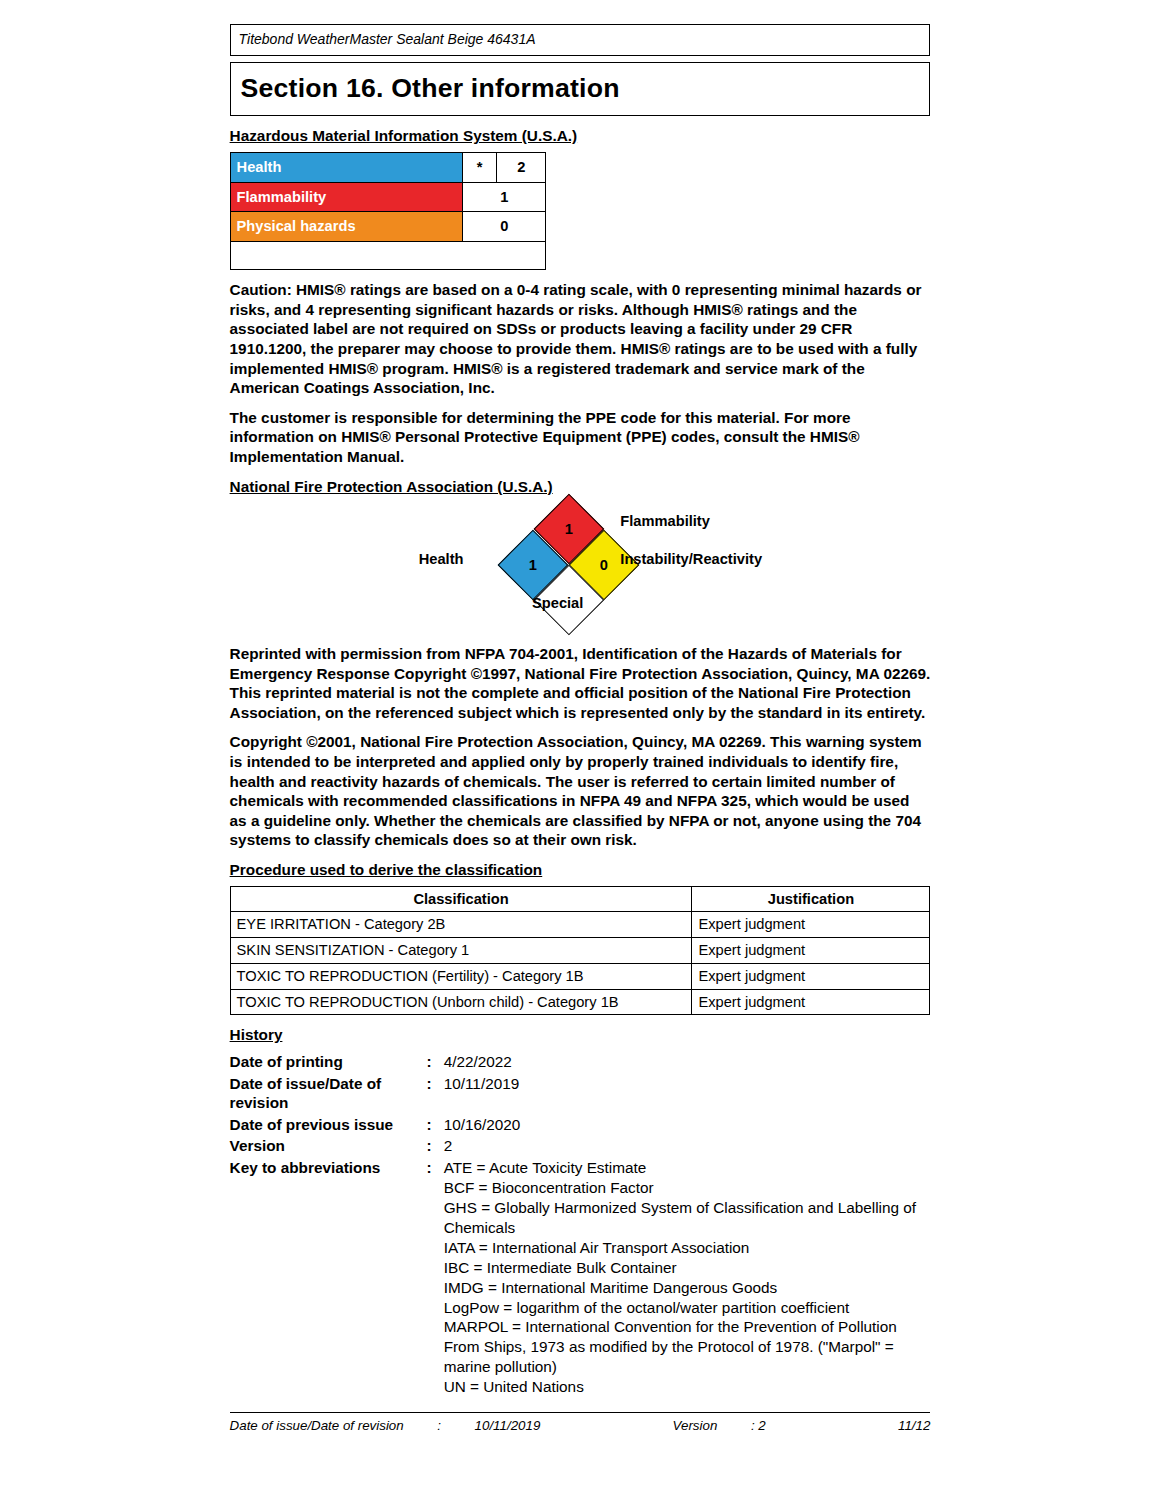Titebond WeatherMaster Sealant Beige 46431A
Section 16. Other information
Hazardous Material Information System (U.S.A.)
| Health | * | 2 |
| Flammability | 1 |
| Physical hazards | 0 |
Caution: HMIS® ratings are based on a 0-4 rating scale, with 0 representing minimal hazards or risks, and 4 representing significant hazards or risks. Although HMIS® ratings and the associated label are not required on SDSs or products leaving a facility under 29 CFR 1910.1200, the preparer may choose to provide them. HMIS® ratings are to be used with a fully implemented HMIS® program. HMIS® is a registered trademark and service mark of the American Coatings Association, Inc.
The customer is responsible for determining the PPE code for this material. For more information on HMIS® Personal Protective Equipment (PPE) codes, consult the HMIS® Implementation Manual.
National Fire Protection Association (U.S.A.)
1
1
0
Flammability
Health
Instability/Reactivity
Special
Reprinted with permission from NFPA 704-2001, Identification of the Hazards of Materials for Emergency Response Copyright ©1997, National Fire Protection Association, Quincy, MA 02269. This reprinted material is not the complete and official position of the National Fire Protection Association, on the referenced subject which is represented only by the standard in its entirety.
Copyright ©2001, National Fire Protection Association, Quincy, MA 02269. This warning system is intended to be interpreted and applied only by properly trained individuals to identify fire, health and reactivity hazards of chemicals. The user is referred to certain limited number of chemicals with recommended classifications in NFPA 49 and NFPA 325, which would be used as a guideline only. Whether the chemicals are classified by NFPA or not, anyone using the 704 systems to classify chemicals does so at their own risk.
Procedure used to derive the classification
| Classification | Justification |
| --- | --- |
| EYE IRRITATION - Category 2B | Expert judgment |
| SKIN SENSITIZATION - Category 1 | Expert judgment |
| TOXIC TO REPRODUCTION (Fertility) - Category 1B | Expert judgment |
| TOXIC TO REPRODUCTION (Unborn child) - Category 1B | Expert judgment |
History
| Date of printing | : | 4/22/2022 |
| Date of issue/Date of revision | : | 10/11/2019 |
| Date of previous issue | : | 10/16/2020 |
| Version | : | 2 |
| Key to abbreviations | : | ATE = Acute Toxicity Estimate BCF = Bioconcentration Factor GHS = Globally Harmonized System of Classification and Labelling of Chemicals IATA = International Air Transport Association IBC = Intermediate Bulk Container IMDG = International Maritime Dangerous Goods LogPow = logarithm of the octanol/water partition coefficient MARPOL = International Convention for the Prevention of Pollution From Ships, 1973 as modified by the Protocol of 1978. ("Marpol" = marine pollution) UN = United Nations |
Date of issue/Date of revision : 10/11/2019
Version : 2
11/12